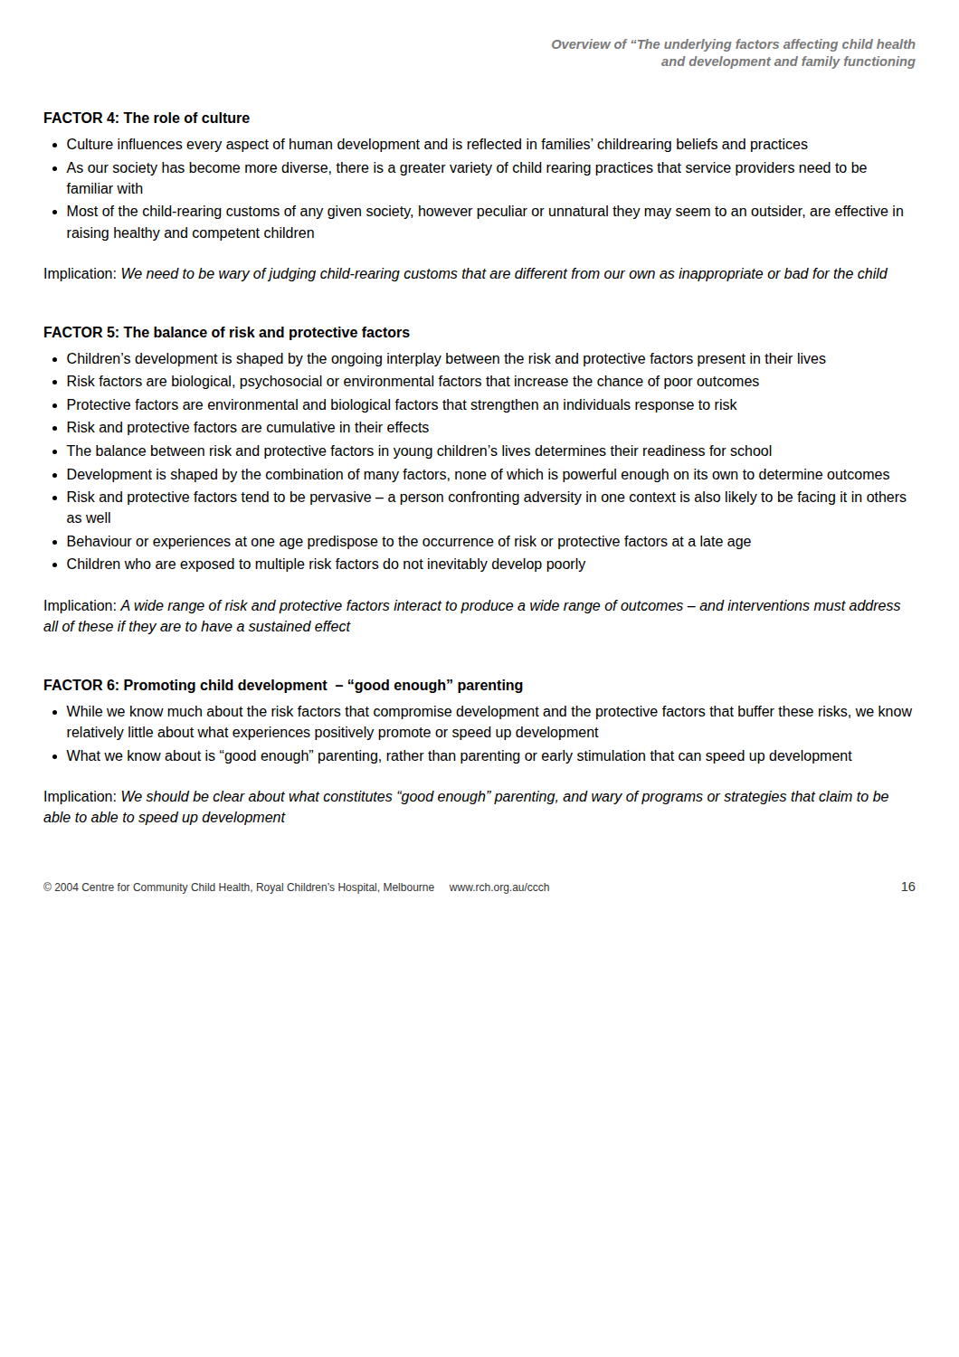Overview of “The underlying factors affecting child health
and development and family functioning
FACTOR 4: The role of culture
Culture influences every aspect of human development and is reflected in families’ childrearing beliefs and practices
As our society has become more diverse, there is a greater variety of child rearing practices that service providers need to be familiar with
Most of the child-rearing customs of any given society, however peculiar or unnatural they may seem to an outsider, are effective in raising healthy and competent children
Implication: We need to be wary of judging child-rearing customs that are different from our own as inappropriate or bad for the child
FACTOR 5: The balance of risk and protective factors
Children’s development is shaped by the ongoing interplay between the risk and protective factors present in their lives
Risk factors are biological, psychosocial or environmental factors that increase the chance of poor outcomes
Protective factors are environmental and biological factors that strengthen an individuals response to risk
Risk and protective factors are cumulative in their effects
The balance between risk and protective factors in young children’s lives determines their readiness for school
Development is shaped by the combination of many factors, none of which is powerful enough on its own to determine outcomes
Risk and protective factors tend to be pervasive – a person confronting adversity in one context is also likely to be facing it in others as well
Behaviour or experiences at one age predispose to the occurrence of risk or protective factors at a late age
Children who are exposed to multiple risk factors do not inevitably develop poorly
Implication: A wide range of risk and protective factors interact to produce a wide range of outcomes – and interventions must address all of these if they are to have a sustained effect
FACTOR 6: Promoting child development – “good enough” parenting
While we know much about the risk factors that compromise development and the protective factors that buffer these risks, we know relatively little about what experiences positively promote or speed up development
What we know about is “good enough” parenting, rather than parenting or early stimulation that can speed up development
Implication: We should be clear about what constitutes “good enough” parenting, and wary of programs or strategies that claim to be able to able to speed up development
© 2004 Centre for Community Child Health, Royal Children’s Hospital, Melbourne www.rch.org.au/ccch 16